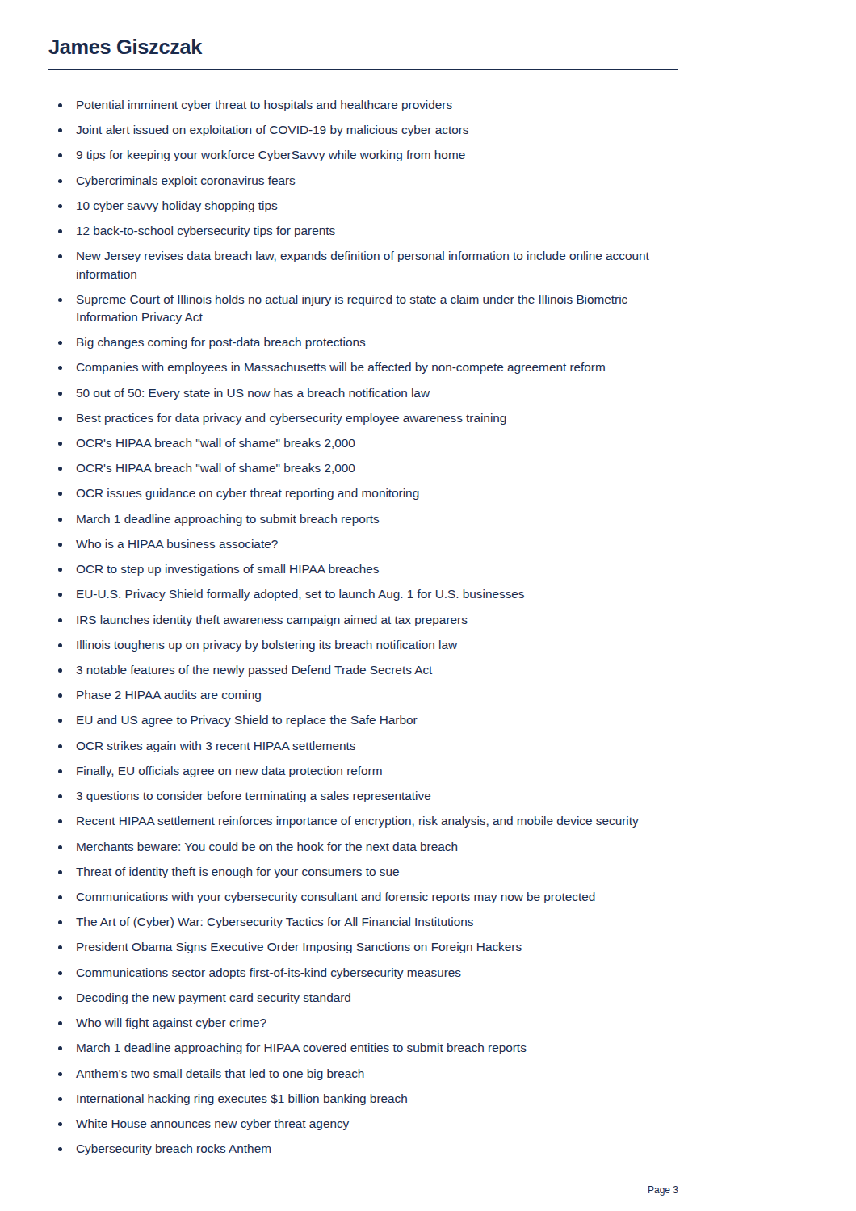James Giszczak
Potential imminent cyber threat to hospitals and healthcare providers
Joint alert issued on exploitation of COVID-19 by malicious cyber actors
9 tips for keeping your workforce CyberSavvy while working from home
Cybercriminals exploit coronavirus fears
10 cyber savvy holiday shopping tips
12 back-to-school cybersecurity tips for parents
New Jersey revises data breach law, expands definition of personal information to include online account information
Supreme Court of Illinois holds no actual injury is required to state a claim under the Illinois Biometric Information Privacy Act
Big changes coming for post-data breach protections
Companies with employees in Massachusetts will be affected by non-compete agreement reform
50 out of 50: Every state in US now has a breach notification law
Best practices for data privacy and cybersecurity employee awareness training
OCR's HIPAA breach "wall of shame" breaks 2,000
OCR's HIPAA breach "wall of shame" breaks 2,000
OCR issues guidance on cyber threat reporting and monitoring
March 1 deadline approaching to submit breach reports
Who is a HIPAA business associate?
OCR to step up investigations of small HIPAA breaches
EU-U.S. Privacy Shield formally adopted, set to launch Aug. 1 for U.S. businesses
IRS launches identity theft awareness campaign aimed at tax preparers
Illinois toughens up on privacy by bolstering its breach notification law
3 notable features of the newly passed Defend Trade Secrets Act
Phase 2 HIPAA audits are coming
EU and US agree to Privacy Shield to replace the Safe Harbor
OCR strikes again with 3 recent HIPAA settlements
Finally, EU officials agree on new data protection reform
3 questions to consider before terminating a sales representative
Recent HIPAA settlement reinforces importance of encryption, risk analysis, and mobile device security
Merchants beware: You could be on the hook for the next data breach
Threat of identity theft is enough for your consumers to sue
Communications with your cybersecurity consultant and forensic reports may now be protected
The Art of (Cyber) War: Cybersecurity Tactics for All Financial Institutions
President Obama Signs Executive Order Imposing Sanctions on Foreign Hackers
Communications sector adopts first-of-its-kind cybersecurity measures
Decoding the new payment card security standard
Who will fight against cyber crime?
March 1 deadline approaching for HIPAA covered entities to submit breach reports
Anthem's two small details that led to one big breach
International hacking ring executes $1 billion banking breach
White House announces new cyber threat agency
Cybersecurity breach rocks Anthem
Page 3